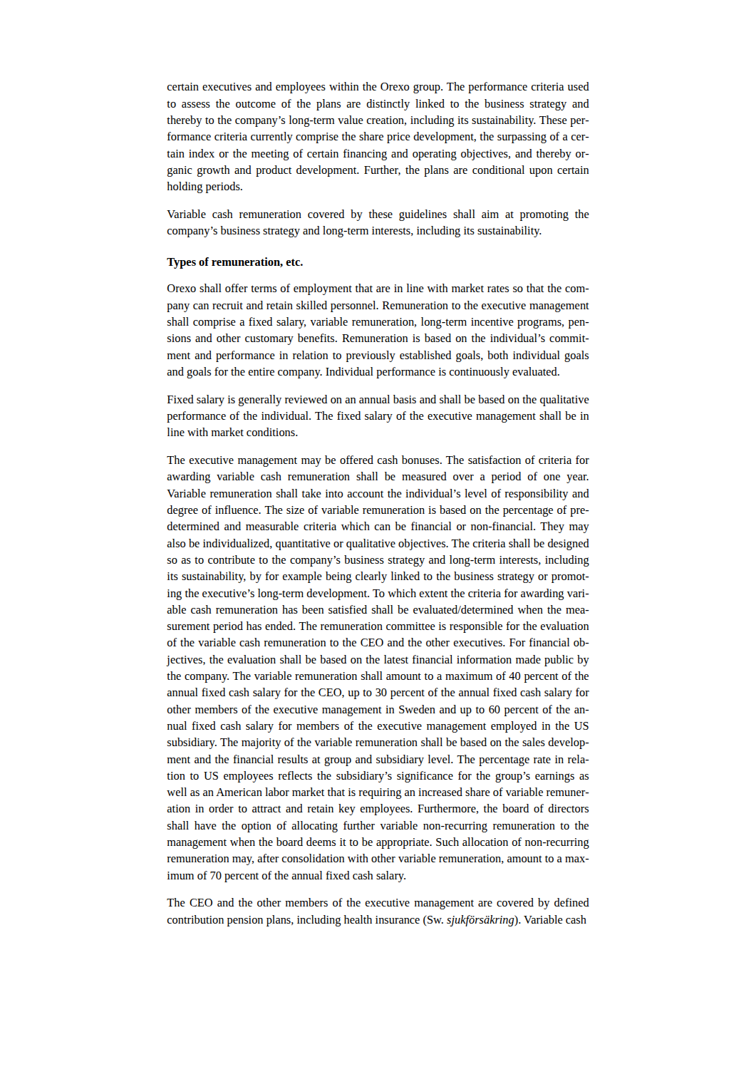certain executives and employees within the Orexo group. The performance criteria used to assess the outcome of the plans are distinctly linked to the business strategy and thereby to the company’s long-term value creation, including its sustainability. These performance criteria currently comprise the share price development, the surpassing of a certain index or the meeting of certain financing and operating objectives, and thereby organic growth and product development. Further, the plans are conditional upon certain holding periods.
Variable cash remuneration covered by these guidelines shall aim at promoting the company’s business strategy and long-term interests, including its sustainability.
Types of remuneration, etc.
Orexo shall offer terms of employment that are in line with market rates so that the company can recruit and retain skilled personnel. Remuneration to the executive management shall comprise a fixed salary, variable remuneration, long-term incentive programs, pensions and other customary benefits. Remuneration is based on the individual’s commitment and performance in relation to previously established goals, both individual goals and goals for the entire company. Individual performance is continuously evaluated.
Fixed salary is generally reviewed on an annual basis and shall be based on the qualitative performance of the individual. The fixed salary of the executive management shall be in line with market conditions.
The executive management may be offered cash bonuses. The satisfaction of criteria for awarding variable cash remuneration shall be measured over a period of one year. Variable remuneration shall take into account the individual’s level of responsibility and degree of influence. The size of variable remuneration is based on the percentage of predetermined and measurable criteria which can be financial or non-financial. They may also be individualized, quantitative or qualitative objectives. The criteria shall be designed so as to contribute to the company’s business strategy and long-term interests, including its sustainability, by for example being clearly linked to the business strategy or promoting the executive’s long-term development. To which extent the criteria for awarding variable cash remuneration has been satisfied shall be evaluated/determined when the measurement period has ended. The remuneration committee is responsible for the evaluation of the variable cash remuneration to the CEO and the other executives. For financial objectives, the evaluation shall be based on the latest financial information made public by the company. The variable remuneration shall amount to a maximum of 40 percent of the annual fixed cash salary for the CEO, up to 30 percent of the annual fixed cash salary for other members of the executive management in Sweden and up to 60 percent of the annual fixed cash salary for members of the executive management employed in the US subsidiary. The majority of the variable remuneration shall be based on the sales development and the financial results at group and subsidiary level. The percentage rate in relation to US employees reflects the subsidiary’s significance for the group’s earnings as well as an American labor market that is requiring an increased share of variable remuneration in order to attract and retain key employees. Furthermore, the board of directors shall have the option of allocating further variable non-recurring remuneration to the management when the board deems it to be appropriate. Such allocation of non-recurring remuneration may, after consolidation with other variable remuneration, amount to a maximum of 70 percent of the annual fixed cash salary.
The CEO and the other members of the executive management are covered by defined contribution pension plans, including health insurance (Sw. sjukförsäkring). Variable cash